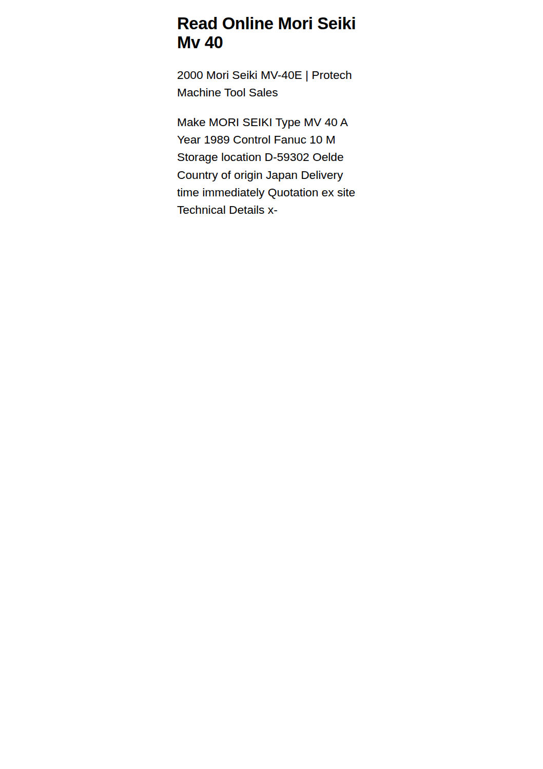Read Online Mori Seiki Mv 40
2000 Mori Seiki MV-40E | Protech Machine Tool Sales
Make MORI SEIKI Type MV 40 A Year 1989 Control Fanuc 10 M Storage location D-59302 Oelde Country of origin Japan Delivery time immediately Quotation ex site Technical Details x-